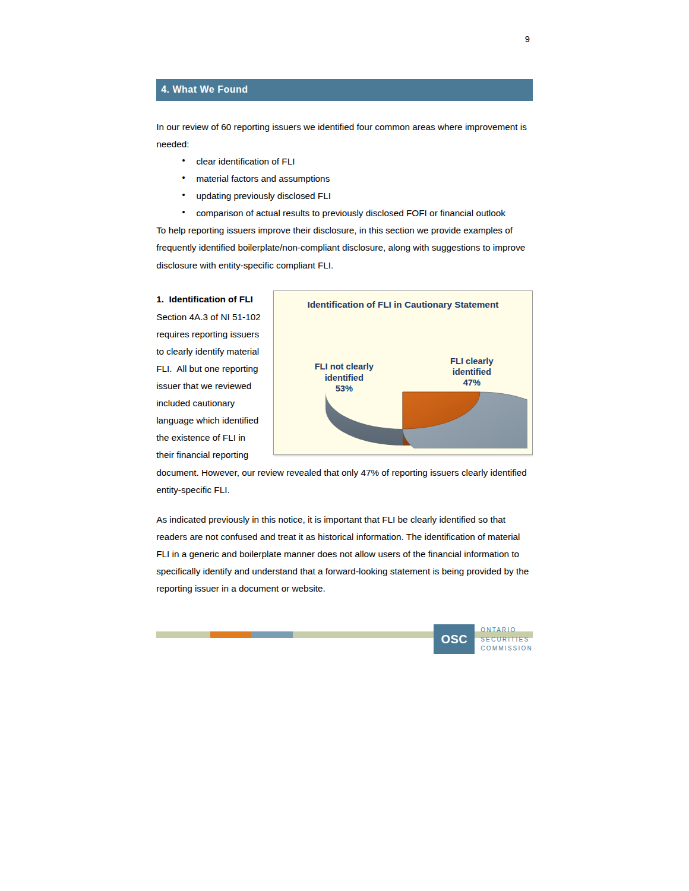9
4. What We Found
In our review of 60 reporting issuers we identified four common areas where improvement is needed:
clear identification of FLI
material factors and assumptions
updating previously disclosed FLI
comparison of actual results to previously disclosed FOFI or financial outlook
To help reporting issuers improve their disclosure, in this section we provide examples of frequently identified boilerplate/non-compliant disclosure, along with suggestions to improve disclosure with entity-specific compliant FLI.
Identification of FLI in Cautionary Statement
FLI not clearly
identified
53%
FLI clearly
identified
47%
1. Identification of FLI
Section 4A.3 of NI 51-102 requires reporting issuers to clearly identify material FLI. All but one reporting issuer that we reviewed included cautionary language which identified the existence of FLI in their financial reporting document. However, our review revealed that only 47% of reporting issuers clearly identified entity-specific FLI.
As indicated previously in this notice, it is important that FLI be clearly identified so that readers are not confused and treat it as historical information. The identification of material FLI in a generic and boilerplate manner does not allow users of the financial information to specifically identify and understand that a forward-looking statement is being provided by the reporting issuer in a document or website.
OSC
ONTARIO SECURITIES COMMISSION